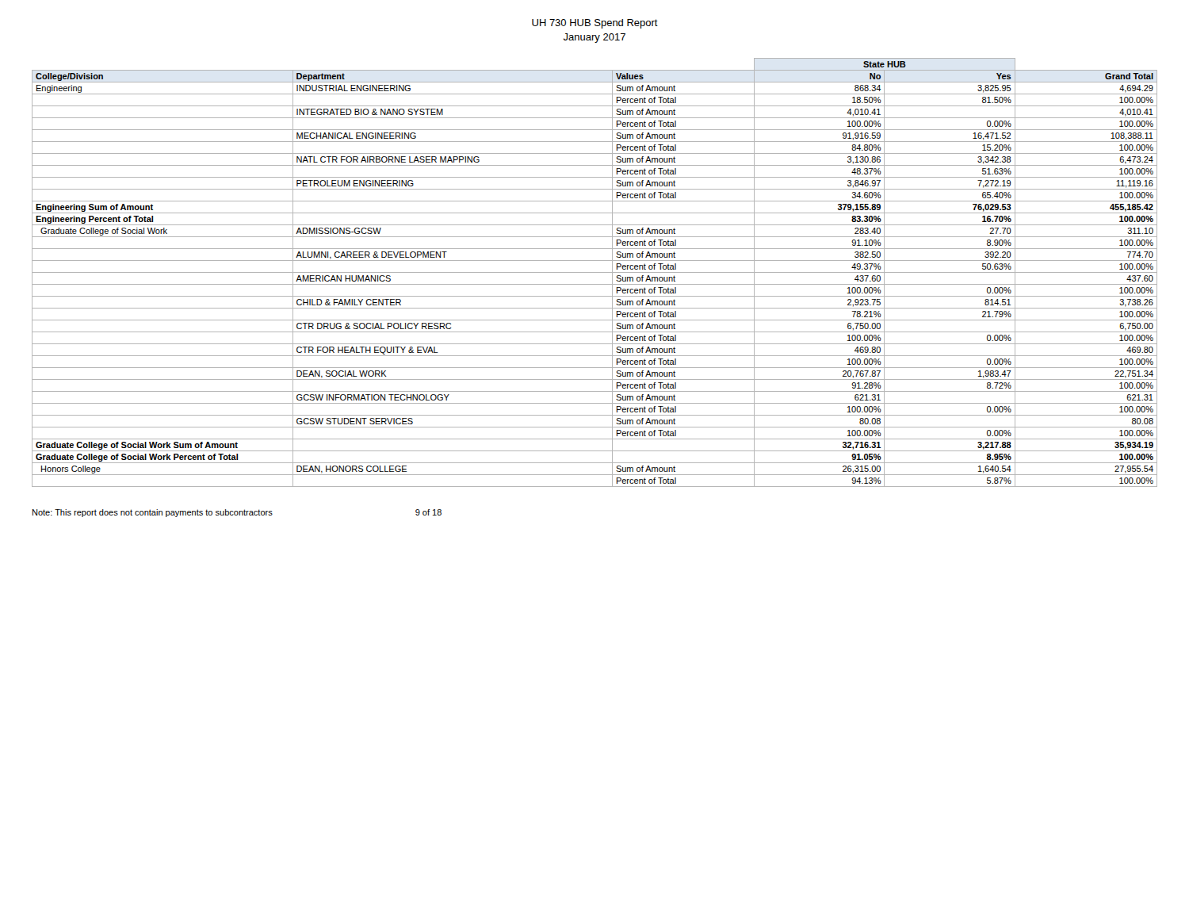UH 730 HUB Spend Report
January 2017
| | | | State HUB | |
| --- | --- | --- | --- | --- |
| College/Division | Department | Values | No | Yes | Grand Total |
| Engineering | INDUSTRIAL ENGINEERING | Sum of Amount | 868.34 | 3,825.95 | 4,694.29 |
| | | Percent of Total | 18.50% | 81.50% | 100.00% |
| | INTEGRATED BIO & NANO SYSTEM | Sum of Amount | 4,010.41 | | 4,010.41 |
| | | Percent of Total | 100.00% | 0.00% | 100.00% |
| | MECHANICAL ENGINEERING | Sum of Amount | 91,916.59 | 16,471.52 | 108,388.11 |
| | | Percent of Total | 84.80% | 15.20% | 100.00% |
| | NATL CTR FOR AIRBORNE LASER MAPPING | Sum of Amount | 3,130.86 | 3,342.38 | 6,473.24 |
| | | Percent of Total | 48.37% | 51.63% | 100.00% |
| | PETROLEUM ENGINEERING | Sum of Amount | 3,846.97 | 7,272.19 | 11,119.16 |
| | | Percent of Total | 34.60% | 65.40% | 100.00% |
| Engineering Sum of Amount | | | 379,155.89 | 76,029.53 | 455,185.42 |
| Engineering Percent of Total | | | 83.30% | 16.70% | 100.00% |
| Graduate College of Social Work | ADMISSIONS-GCSW | Sum of Amount | 283.40 | 27.70 | 311.10 |
| | | Percent of Total | 91.10% | 8.90% | 100.00% |
| | ALUMNI, CAREER & DEVELOPMENT | Sum of Amount | 382.50 | 392.20 | 774.70 |
| | | Percent of Total | 49.37% | 50.63% | 100.00% |
| | AMERICAN HUMANICS | Sum of Amount | 437.60 | | 437.60 |
| | | Percent of Total | 100.00% | 0.00% | 100.00% |
| | CHILD & FAMILY CENTER | Sum of Amount | 2,923.75 | 814.51 | 3,738.26 |
| | | Percent of Total | 78.21% | 21.79% | 100.00% |
| | CTR DRUG & SOCIAL POLICY RESRC | Sum of Amount | 6,750.00 | | 6,750.00 |
| | | Percent of Total | 100.00% | 0.00% | 100.00% |
| | CTR FOR HEALTH EQUITY & EVAL | Sum of Amount | 469.80 | | 469.80 |
| | | Percent of Total | 100.00% | 0.00% | 100.00% |
| | DEAN, SOCIAL WORK | Sum of Amount | 20,767.87 | 1,983.47 | 22,751.34 |
| | | Percent of Total | 91.28% | 8.72% | 100.00% |
| | GCSW INFORMATION TECHNOLOGY | Sum of Amount | 621.31 | | 621.31 |
| | | Percent of Total | 100.00% | 0.00% | 100.00% |
| | GCSW STUDENT SERVICES | Sum of Amount | 80.08 | | 80.08 |
| | | Percent of Total | 100.00% | 0.00% | 100.00% |
| Graduate College of Social Work Sum of Amount | | | 32,716.31 | 3,217.88 | 35,934.19 |
| Graduate College of Social Work Percent of Total | | | 91.05% | 8.95% | 100.00% |
| Honors College | DEAN, HONORS COLLEGE | Sum of Amount | 26,315.00 | 1,640.54 | 27,955.54 |
| | | Percent of Total | 94.13% | 5.87% | 100.00% |
Note: This report does not contain payments to subcontractors 9 of 18